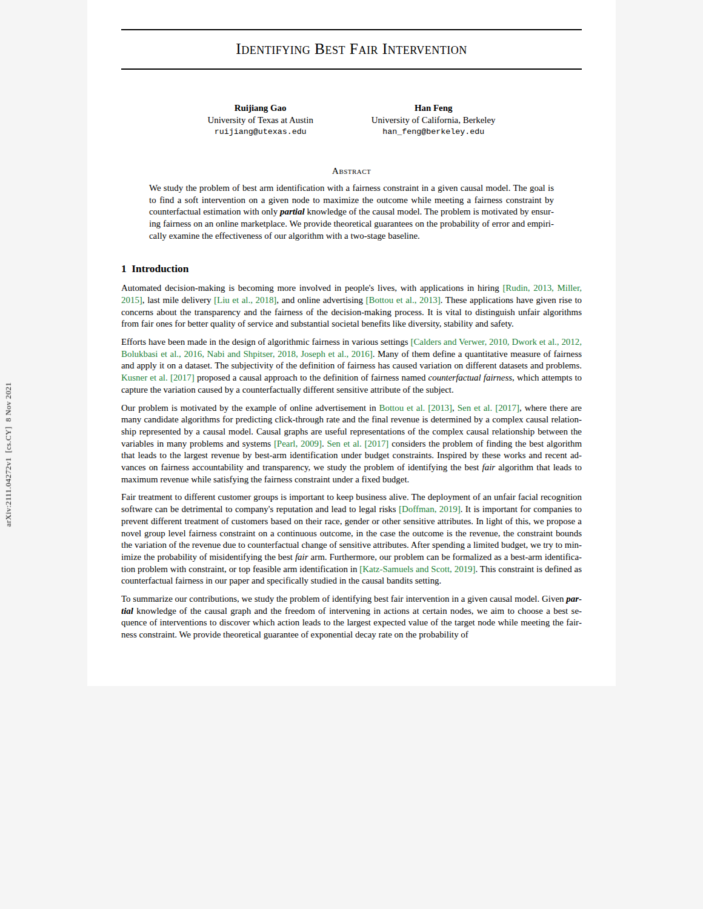arXiv:2111.04272v1 [cs.CY] 8 Nov 2021
Identifying Best Fair Intervention
Ruijiang Gao
University of Texas at Austin
ruijiang@utexas.edu
Han Feng
University of California, Berkeley
han_feng@berkeley.edu
Abstract
We study the problem of best arm identification with a fairness constraint in a given causal model. The goal is to find a soft intervention on a given node to maximize the outcome while meeting a fairness constraint by counterfactual estimation with only partial knowledge of the causal model. The problem is motivated by ensuring fairness on an online marketplace. We provide theoretical guarantees on the probability of error and empirically examine the effectiveness of our algorithm with a two-stage baseline.
1 Introduction
Automated decision-making is becoming more involved in people's lives, with applications in hiring [Rudin, 2013, Miller, 2015], last mile delivery [Liu et al., 2018], and online advertising [Bottou et al., 2013]. These applications have given rise to concerns about the transparency and the fairness of the decision-making process. It is vital to distinguish unfair algorithms from fair ones for better quality of service and substantial societal benefits like diversity, stability and safety.
Efforts have been made in the design of algorithmic fairness in various settings [Calders and Verwer, 2010, Dwork et al., 2012, Bolukbasi et al., 2016, Nabi and Shpitser, 2018, Joseph et al., 2016]. Many of them define a quantitative measure of fairness and apply it on a dataset. The subjectivity of the definition of fairness has caused variation on different datasets and problems. Kusner et al. [2017] proposed a causal approach to the definition of fairness named counterfactual fairness, which attempts to capture the variation caused by a counterfactually different sensitive attribute of the subject.
Our problem is motivated by the example of online advertisement in Bottou et al. [2013], Sen et al. [2017], where there are many candidate algorithms for predicting click-through rate and the final revenue is determined by a complex causal relationship represented by a causal model. Causal graphs are useful representations of the complex causal relationship between the variables in many problems and systems [Pearl, 2009]. Sen et al. [2017] considers the problem of finding the best algorithm that leads to the largest revenue by best-arm identification under budget constraints. Inspired by these works and recent advances on fairness accountability and transparency, we study the problem of identifying the best fair algorithm that leads to maximum revenue while satisfying the fairness constraint under a fixed budget.
Fair treatment to different customer groups is important to keep business alive. The deployment of an unfair facial recognition software can be detrimental to company's reputation and lead to legal risks [Doffman, 2019]. It is important for companies to prevent different treatment of customers based on their race, gender or other sensitive attributes. In light of this, we propose a novel group level fairness constraint on a continuous outcome, in the case the outcome is the revenue, the constraint bounds the variation of the revenue due to counterfactual change of sensitive attributes. After spending a limited budget, we try to minimize the probability of misidentifying the best fair arm. Furthermore, our problem can be formalized as a best-arm identification problem with constraint, or top feasible arm identification in [Katz-Samuels and Scott, 2019]. This constraint is defined as counterfactual fairness in our paper and specifically studied in the causal bandits setting.
To summarize our contributions, we study the problem of identifying best fair intervention in a given causal model. Given partial knowledge of the causal graph and the freedom of intervening in actions at certain nodes, we aim to choose a best sequence of interventions to discover which action leads to the largest expected value of the target node while meeting the fairness constraint. We provide theoretical guarantee of exponential decay rate on the probability of